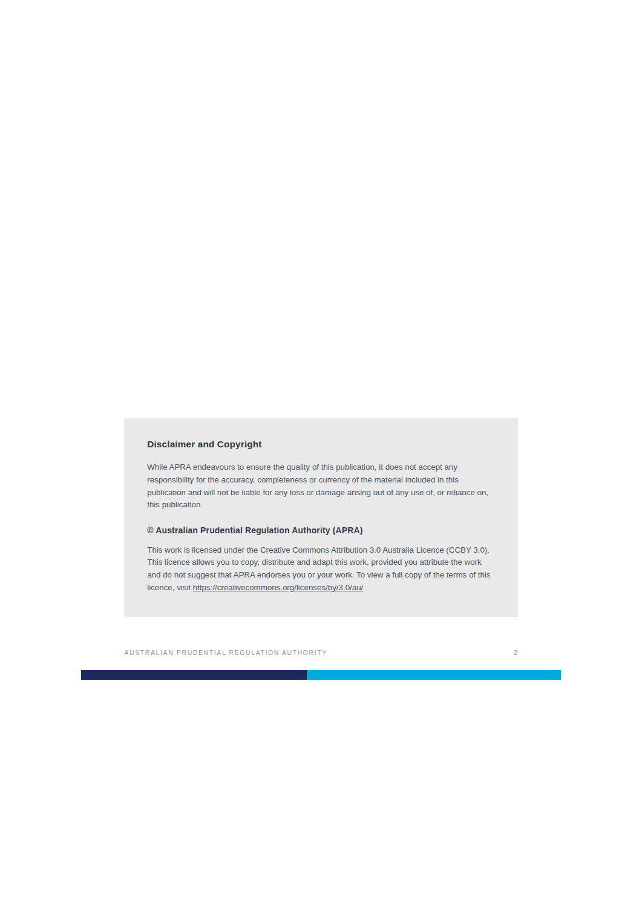Disclaimer and Copyright
While APRA endeavours to ensure the quality of this publication, it does not accept any responsibility for the accuracy, completeness or currency of the material included in this publication and will not be liable for any loss or damage arising out of any use of, or reliance on, this publication.
© Australian Prudential Regulation Authority (APRA)
This work is licensed under the Creative Commons Attribution 3.0 Australia Licence (CCBY 3.0). This licence allows you to copy, distribute and adapt this work, provided you attribute the work and do not suggest that APRA endorses you or your work. To view a full copy of the terms of this licence, visit https://creativecommons.org/licenses/by/3.0/au/
Australian Prudential Regulation Authority
2